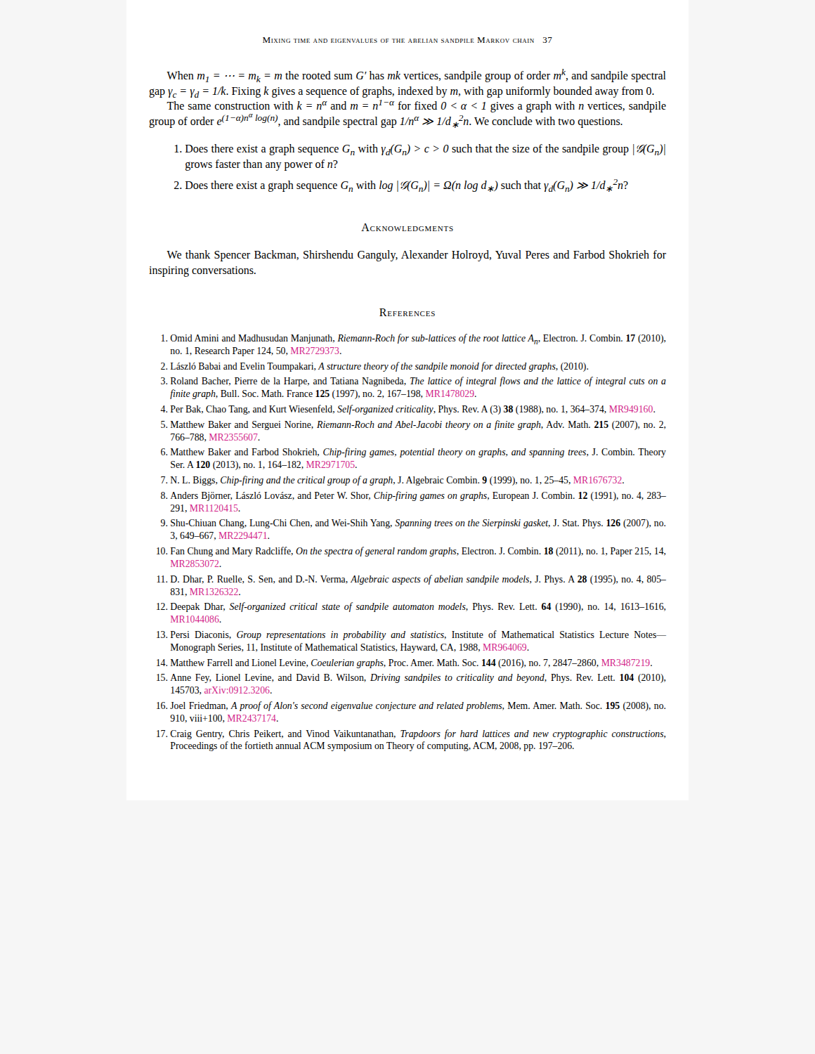Mixing time and eigenvalues of the abelian sandpile Markov chain 37
When m1 = ⋯ = mk = m the rooted sum G′ has mk vertices, sandpile group of order mk, and sandpile spectral gap γc = γd = 1/k. Fixing k gives a sequence of graphs, indexed by m, with gap uniformly bounded away from 0.
The same construction with k = nα and m = n1−α for fixed 0 < α < 1 gives a graph with n vertices, sandpile group of order e(1−α)nα log(n), and sandpile spectral gap 1/nα ≫ 1/d∗2n. We conclude with two questions.
Does there exist a graph sequence Gn with γd(Gn) > c > 0 such that the size of the sandpile group |𝒢(Gn)| grows faster than any power of n?
Does there exist a graph sequence Gn with log |𝒢(Gn)| = Ω(n log d∗) such that γd(Gn) ≫ 1/d∗2n?
Acknowledgments
We thank Spencer Backman, Shirshendu Ganguly, Alexander Holroyd, Yuval Peres and Farbod Shokrieh for inspiring conversations.
References
Omid Amini and Madhusudan Manjunath, Riemann-Roch for sub-lattices of the root lattice An, Electron. J. Combin. 17 (2010), no. 1, Research Paper 124, 50, MR2729373.
László Babai and Evelin Toumpakari, A structure theory of the sandpile monoid for directed graphs, (2010).
Roland Bacher, Pierre de la Harpe, and Tatiana Nagnibeda, The lattice of integral flows and the lattice of integral cuts on a finite graph, Bull. Soc. Math. France 125 (1997), no. 2, 167–198, MR1478029.
Per Bak, Chao Tang, and Kurt Wiesenfeld, Self-organized criticality, Phys. Rev. A (3) 38 (1988), no. 1, 364–374, MR949160.
Matthew Baker and Serguei Norine, Riemann-Roch and Abel-Jacobi theory on a finite graph, Adv. Math. 215 (2007), no. 2, 766–788, MR2355607.
Matthew Baker and Farbod Shokrieh, Chip-firing games, potential theory on graphs, and spanning trees, J. Combin. Theory Ser. A 120 (2013), no. 1, 164–182, MR2971705.
N. L. Biggs, Chip-firing and the critical group of a graph, J. Algebraic Combin. 9 (1999), no. 1, 25–45, MR1676732.
Anders Björner, László Lovász, and Peter W. Shor, Chip-firing games on graphs, European J. Combin. 12 (1991), no. 4, 283–291, MR1120415.
Shu-Chiuan Chang, Lung-Chi Chen, and Wei-Shih Yang, Spanning trees on the Sierpinski gasket, J. Stat. Phys. 126 (2007), no. 3, 649–667, MR2294471.
Fan Chung and Mary Radcliffe, On the spectra of general random graphs, Electron. J. Combin. 18 (2011), no. 1, Paper 215, 14, MR2853072.
D. Dhar, P. Ruelle, S. Sen, and D.-N. Verma, Algebraic aspects of abelian sandpile models, J. Phys. A 28 (1995), no. 4, 805–831, MR1326322.
Deepak Dhar, Self-organized critical state of sandpile automaton models, Phys. Rev. Lett. 64 (1990), no. 14, 1613–1616, MR1044086.
Persi Diaconis, Group representations in probability and statistics, Institute of Mathematical Statistics Lecture Notes—Monograph Series, 11, Institute of Mathematical Statistics, Hayward, CA, 1988, MR964069.
Matthew Farrell and Lionel Levine, Coeulerian graphs, Proc. Amer. Math. Soc. 144 (2016), no. 7, 2847–2860, MR3487219.
Anne Fey, Lionel Levine, and David B. Wilson, Driving sandpiles to criticality and beyond, Phys. Rev. Lett. 104 (2010), 145703, arXiv:0912.3206.
Joel Friedman, A proof of Alon's second eigenvalue conjecture and related problems, Mem. Amer. Math. Soc. 195 (2008), no. 910, viii+100, MR2437174.
Craig Gentry, Chris Peikert, and Vinod Vaikuntanathan, Trapdoors for hard lattices and new cryptographic constructions, Proceedings of the fortieth annual ACM symposium on Theory of computing, ACM, 2008, pp. 197–206.